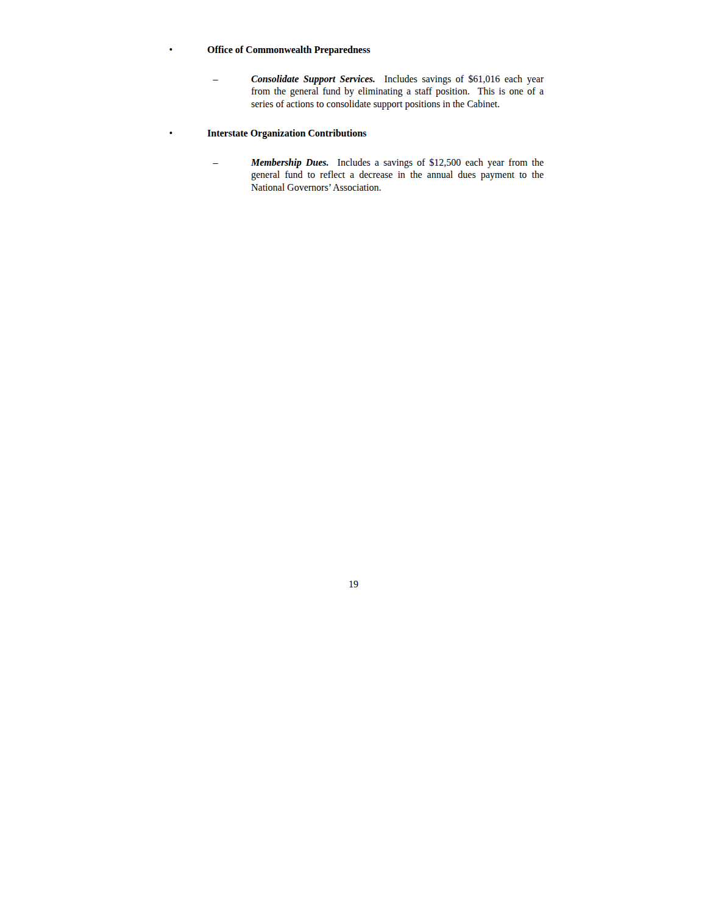Office of Commonwealth Preparedness
Consolidate Support Services. Includes savings of $61,016 each year from the general fund by eliminating a staff position. This is one of a series of actions to consolidate support positions in the Cabinet.
Interstate Organization Contributions
Membership Dues. Includes a savings of $12,500 each year from the general fund to reflect a decrease in the annual dues payment to the National Governors’ Association.
19